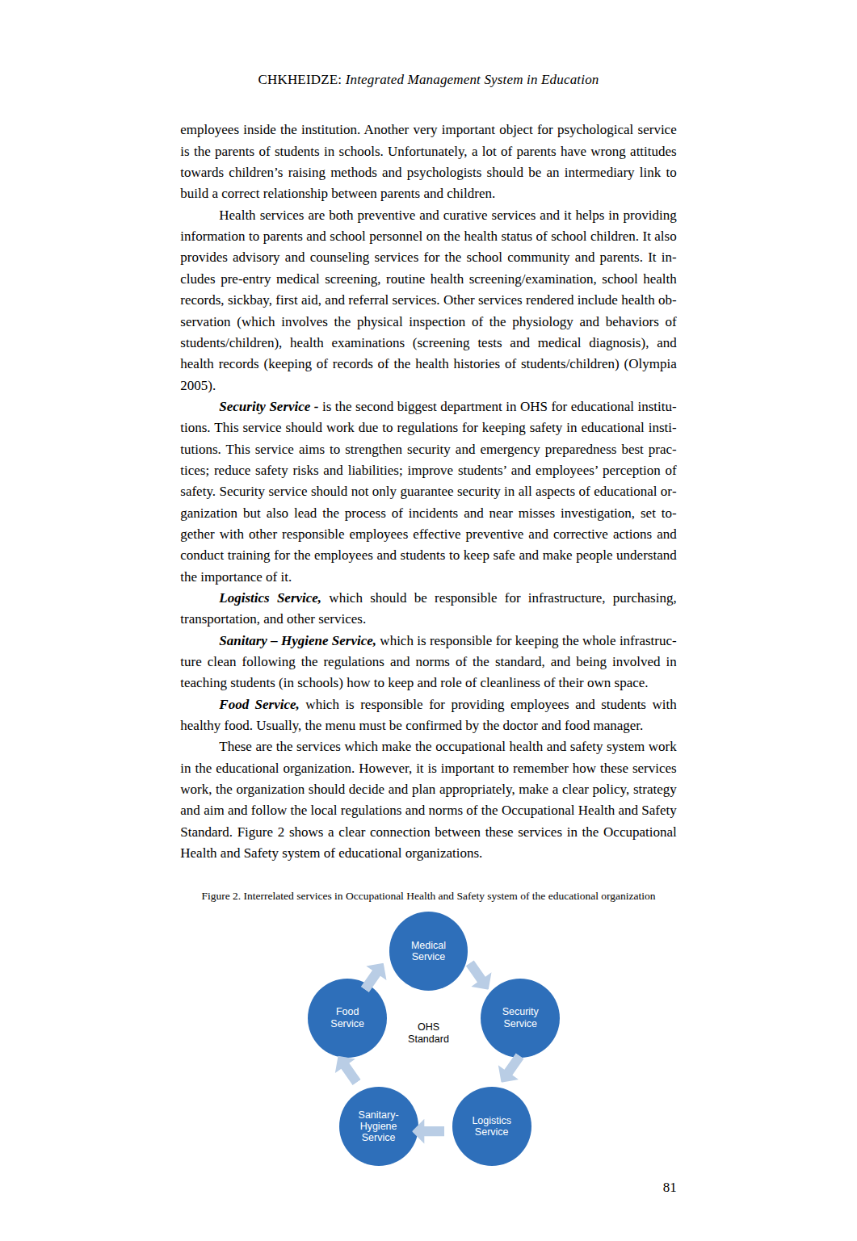CHKHEIDZE: Integrated Management System in Education
employees inside the institution. Another very important object for psychological service is the parents of students in schools. Unfortunately, a lot of parents have wrong attitudes towards children’s raising methods and psychologists should be an intermediary link to build a correct relationship between parents and children.
Health services are both preventive and curative services and it helps in providing information to parents and school personnel on the health status of school children. It also provides advisory and counseling services for the school community and parents. It includes pre-entry medical screening, routine health screening/examination, school health records, sickbay, first aid, and referral services. Other services rendered include health observation (which involves the physical inspection of the physiology and behaviors of students/children), health examinations (screening tests and medical diagnosis), and health records (keeping of records of the health histories of students/children) (Olympia 2005).
Security Service - is the second biggest department in OHS for educational institutions. This service should work due to regulations for keeping safety in educational institutions. This service aims to strengthen security and emergency preparedness best practices; reduce safety risks and liabilities; improve students’ and employees’ perception of safety. Security service should not only guarantee security in all aspects of educational organization but also lead the process of incidents and near misses investigation, set together with other responsible employees effective preventive and corrective actions and conduct training for the employees and students to keep safe and make people understand the importance of it.
Logistics Service, which should be responsible for infrastructure, purchasing, transportation, and other services.
Sanitary – Hygiene Service, which is responsible for keeping the whole infrastructure clean following the regulations and norms of the standard, and being involved in teaching students (in schools) how to keep and role of cleanliness of their own space.
Food Service, which is responsible for providing employees and students with healthy food. Usually, the menu must be confirmed by the doctor and food manager.
These are the services which make the occupational health and safety system work in the educational organization. However, it is important to remember how these services work, the organization should decide and plan appropriately, make a clear policy, strategy and aim and follow the local regulations and norms of the Occupational Health and Safety Standard. Figure 2 shows a clear connection between these services in the Occupational Health and Safety system of educational organizations.
Figure 2. Interrelated services in Occupational Health and Safety system of the educational organization
Medical
Service
Security
Service
Logistics
Service
Sanitary-
Hygiene
Service
Food
Service
OHS
Standard
81